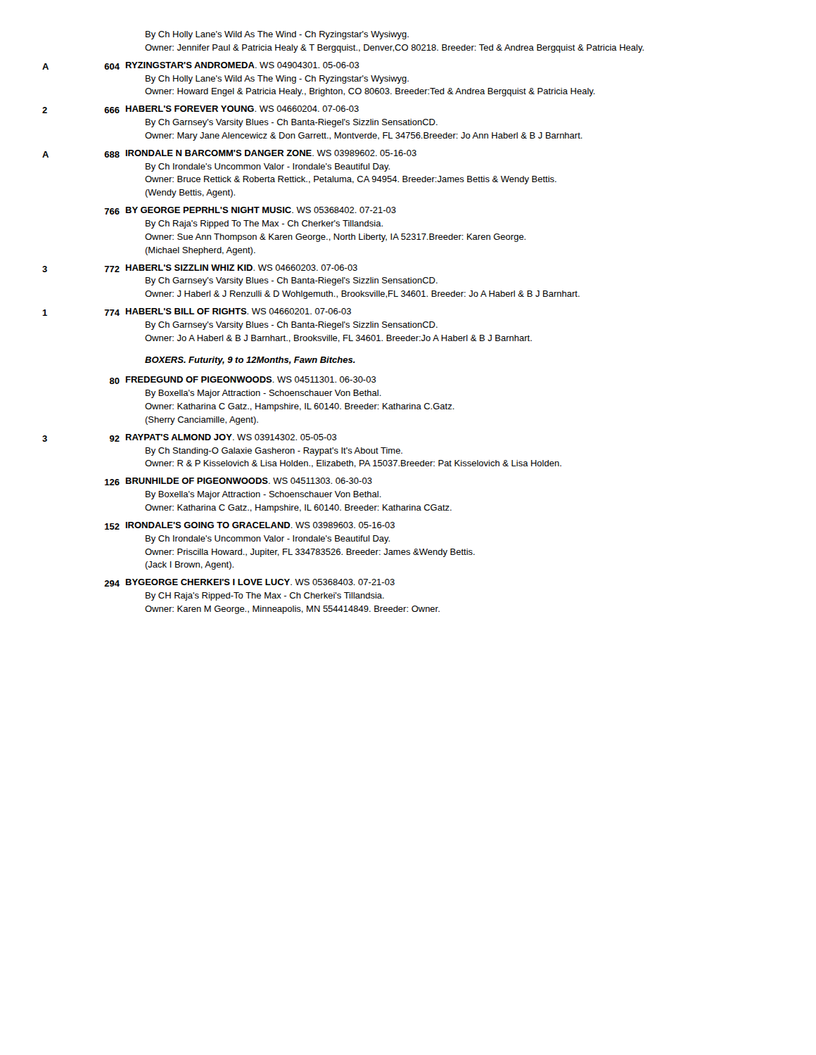| | | By Ch Holly Lane's Wild As The Wind - Ch Ryzingstar's Wysiwyg. Owner: Jennifer Paul & Patricia Healy & T Bergquist., Denver,CO 80218. Breeder: Ted & Andrea Bergquist & Patricia Healy. |
| A | 604 | RYZINGSTAR'S ANDROMEDA . WS 04904301. 05-06-03 By Ch Holly Lane's Wild As The Wing - Ch Ryzingstar's Wysiwyg. Owner: Howard Engel & Patricia Healy., Brighton, CO 80603. Breeder:Ted & Andrea Bergquist & Patricia Healy. |
| 2 | 666 | HABERL'S FOREVER YOUNG . WS 04660204. 07-06-03 By Ch Garnsey's Varsity Blues - Ch Banta-Riegel's Sizzlin SensationCD. Owner: Mary Jane Alencewicz & Don Garrett., Montverde, FL 34756.Breeder: Jo Ann Haberl & B J Barnhart. |
| A | 688 | IRONDALE N BARCOMM'S DANGER ZONE . WS 03989602. 05-16-03 By Ch Irondale's Uncommon Valor - Irondale's Beautiful Day. Owner: Bruce Rettick & Roberta Rettick., Petaluma, CA 94954. Breeder:James Bettis & Wendy Bettis. (Wendy Bettis, Agent). |
| | 766 | BY GEORGE PEPRHL'S NIGHT MUSIC . WS 05368402. 07-21-03 By Ch Raja's Ripped To The Max - Ch Cherker's Tillandsia. Owner: Sue Ann Thompson & Karen George., North Liberty, IA 52317.Breeder: Karen George. (Michael Shepherd, Agent). |
| 3 | 772 | HABERL'S SIZZLIN WHIZ KID . WS 04660203. 07-06-03 By Ch Garnsey's Varsity Blues - Ch Banta-Riegel's Sizzlin SensationCD. Owner: J Haberl & J Renzulli & D Wohlgemuth., Brooksville,FL 34601. Breeder: Jo A Haberl & B J Barnhart. |
| 1 | 774 | HABERL'S BILL OF RIGHTS . WS 04660201. 07-06-03 By Ch Garnsey's Varsity Blues - Ch Banta-Riegel's Sizzlin SensationCD. Owner: Jo A Haberl & B J Barnhart., Brooksville, FL 34601. Breeder:Jo A Haberl & B J Barnhart. |
| | | BOXERS. Futurity, 9 to 12Months, Fawn Bitches. |
| | 80 | FREDEGUND OF PIGEONWOODS . WS 04511301. 06-30-03 By Boxella's Major Attraction - Schoenschauer Von Bethal. Owner: Katharina C Gatz., Hampshire, IL 60140. Breeder: Katharina C.Gatz. (Sherry Canciamille, Agent). |
| 3 | 92 | RAYPAT'S ALMOND JOY . WS 03914302. 05-05-03 By Ch Standing-O Galaxie Gasheron - Raypat's It's About Time. Owner: R & P Kisselovich & Lisa Holden., Elizabeth, PA 15037.Breeder: Pat Kisselovich & Lisa Holden. |
| | 126 | BRUNHILDE OF PIGEONWOODS . WS 04511303. 06-30-03 By Boxella's Major Attraction - Schoenschauer Von Bethal. Owner: Katharina C Gatz., Hampshire, IL 60140. Breeder: Katharina CGatz. |
| | 152 | IRONDALE'S GOING TO GRACELAND . WS 03989603. 05-16-03 By Ch Irondale's Uncommon Valor - Irondale's Beautiful Day. Owner: Priscilla Howard., Jupiter, FL 334783526. Breeder: James &Wendy Bettis. (Jack I Brown, Agent). |
| | 294 | BYGEORGE CHERKEI'S I LOVE LUCY . WS 05368403. 07-21-03 By CH Raja's Ripped-To The Max - Ch Cherkei's Tillandsia. Owner: Karen M George., Minneapolis, MN 554414849. Breeder: Owner. |